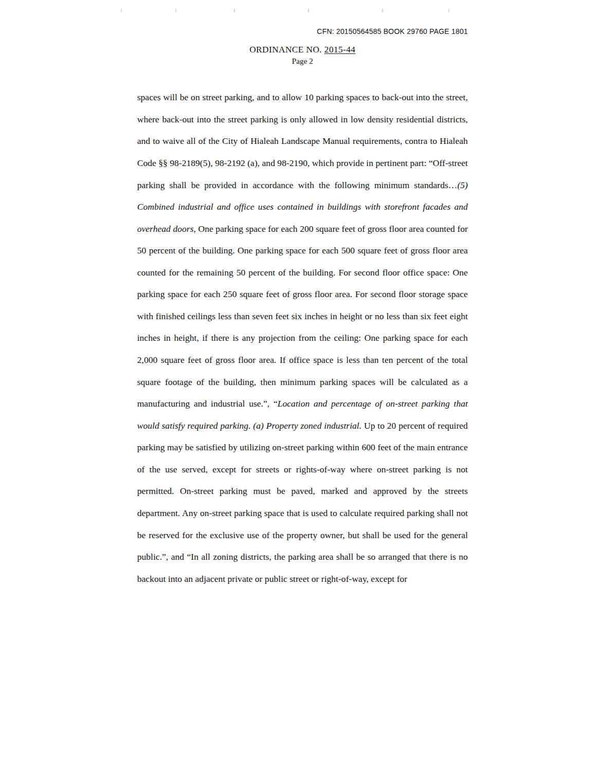CFN: 20150564585 BOOK 29760 PAGE 1801
ORDINANCE NO. 2015-44
Page 2
spaces will be on street parking, and to allow 10 parking spaces to back-out into the street, where back-out into the street parking is only allowed in low density residential districts, and to waive all of the City of Hialeah Landscape Manual requirements, contra to Hialeah Code §§ 98-2189(5), 98-2192 (a), and 98-2190, which provide in pertinent part: “Off-street parking shall be provided in accordance with the following minimum standards…(5) Combined industrial and office uses contained in buildings with storefront facades and overhead doors, One parking space for each 200 square feet of gross floor area counted for 50 percent of the building. One parking space for each 500 square feet of gross floor area counted for the remaining 50 percent of the building. For second floor office space: One parking space for each 250 square feet of gross floor area. For second floor storage space with finished ceilings less than seven feet six inches in height or no less than six feet eight inches in height, if there is any projection from the ceiling: One parking space for each 2,000 square feet of gross floor area. If office space is less than ten percent of the total square footage of the building, then minimum parking spaces will be calculated as a manufacturing and industrial use.”, “Location and percentage of on-street parking that would satisfy required parking. (a) Property zoned industrial. Up to 20 percent of required parking may be satisfied by utilizing on-street parking within 600 feet of the main entrance of the use served, except for streets or rights-of-way where on-street parking is not permitted. On-street parking must be paved, marked and approved by the streets department. Any on-street parking space that is used to calculate required parking shall not be reserved for the exclusive use of the property owner, but shall be used for the general public.”, and “In all zoning districts, the parking area shall be so arranged that there is no backout into an adjacent private or public street or right-of-way, except for